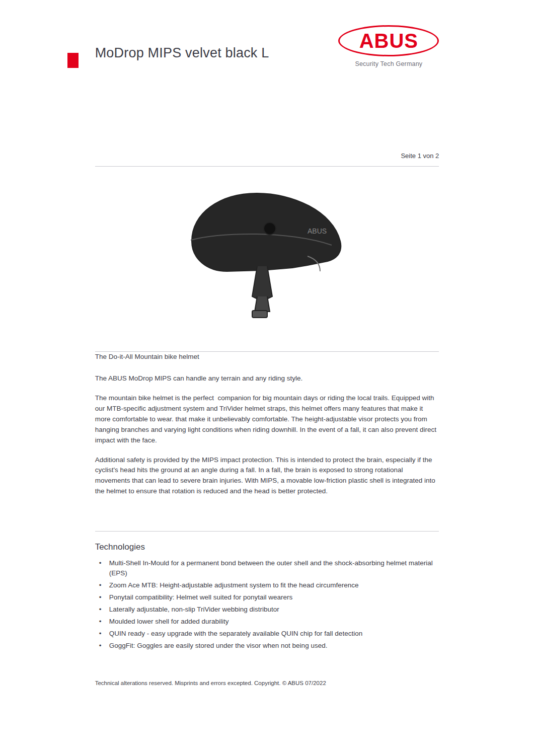MoDrop MIPS velvet black L
ABUS
Security Tech Germany
Seite 1 von 2
The Do-it-All Mountain bike helmet
The ABUS MoDrop MIPS can handle any terrain and any riding style.
The mountain bike helmet is the perfect companion for big mountain days or riding the local trails. Equipped with our MTB-specific adjustment system and TriVider helmet straps, this helmet offers many features that make it more comfortable to wear. that make it unbelievably comfortable. The height-adjustable visor protects you from hanging branches and varying light conditions when riding downhill. In the event of a fall, it can also prevent direct impact with the face.
Additional safety is provided by the MIPS impact protection. This is intended to protect the brain, especially if the cyclist's head hits the ground at an angle during a fall. In a fall, the brain is exposed to strong rotational movements that can lead to severe brain injuries. With MIPS, a movable low-friction plastic shell is integrated into the helmet to ensure that rotation is reduced and the head is better protected.
Technologies
Multi-Shell In-Mould for a permanent bond between the outer shell and the shock-absorbing helmet material (EPS)
Zoom Ace MTB: Height-adjustable adjustment system to fit the head circumference
Ponytail compatibility: Helmet well suited for ponytail wearers
Laterally adjustable, non-slip TriVider webbing distributor
Moulded lower shell for added durability
QUIN ready - easy upgrade with the separately available QUIN chip for fall detection
GoggFit: Goggles are easily stored under the visor when not being used.
Technical alterations reserved. Misprints and errors excepted. Copyright. © ABUS 07/2022